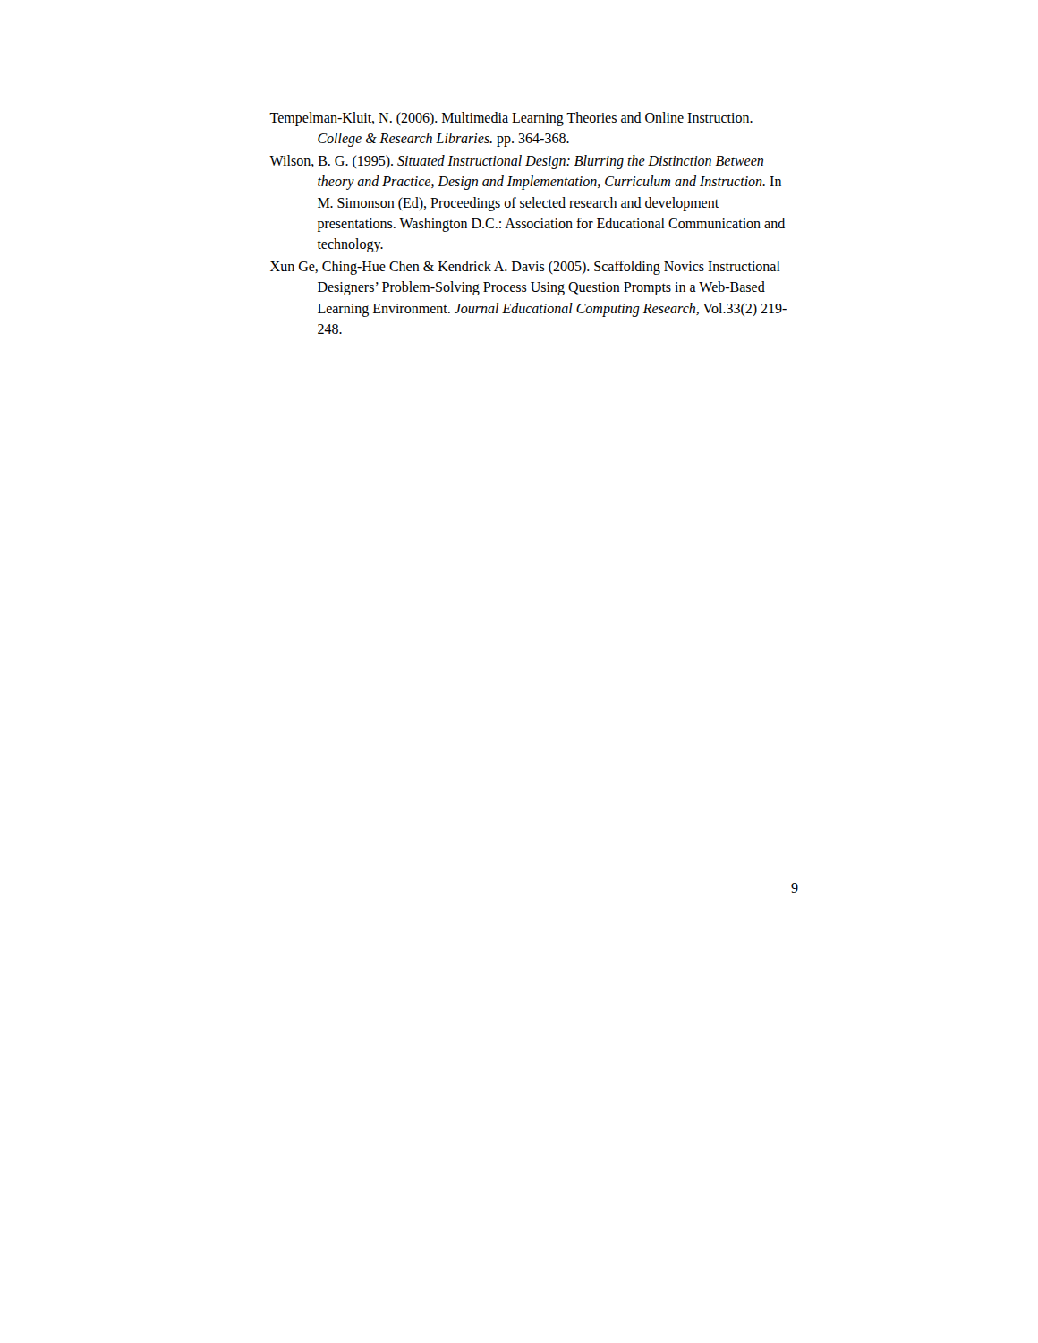Tempelman-Kluit, N. (2006). Multimedia Learning Theories and Online Instruction. College & Research Libraries. pp. 364-368.
Wilson, B. G. (1995). Situated Instructional Design: Blurring the Distinction Between theory and Practice, Design and Implementation, Curriculum and Instruction. In M. Simonson (Ed), Proceedings of selected research and development presentations. Washington D.C.: Association for Educational Communication and technology.
Xun Ge, Ching-Hue Chen & Kendrick A. Davis (2005). Scaffolding Novics Instructional Designers’ Problem-Solving Process Using Question Prompts in a Web-Based Learning Environment. Journal Educational Computing Research, Vol.33(2) 219-248.
9